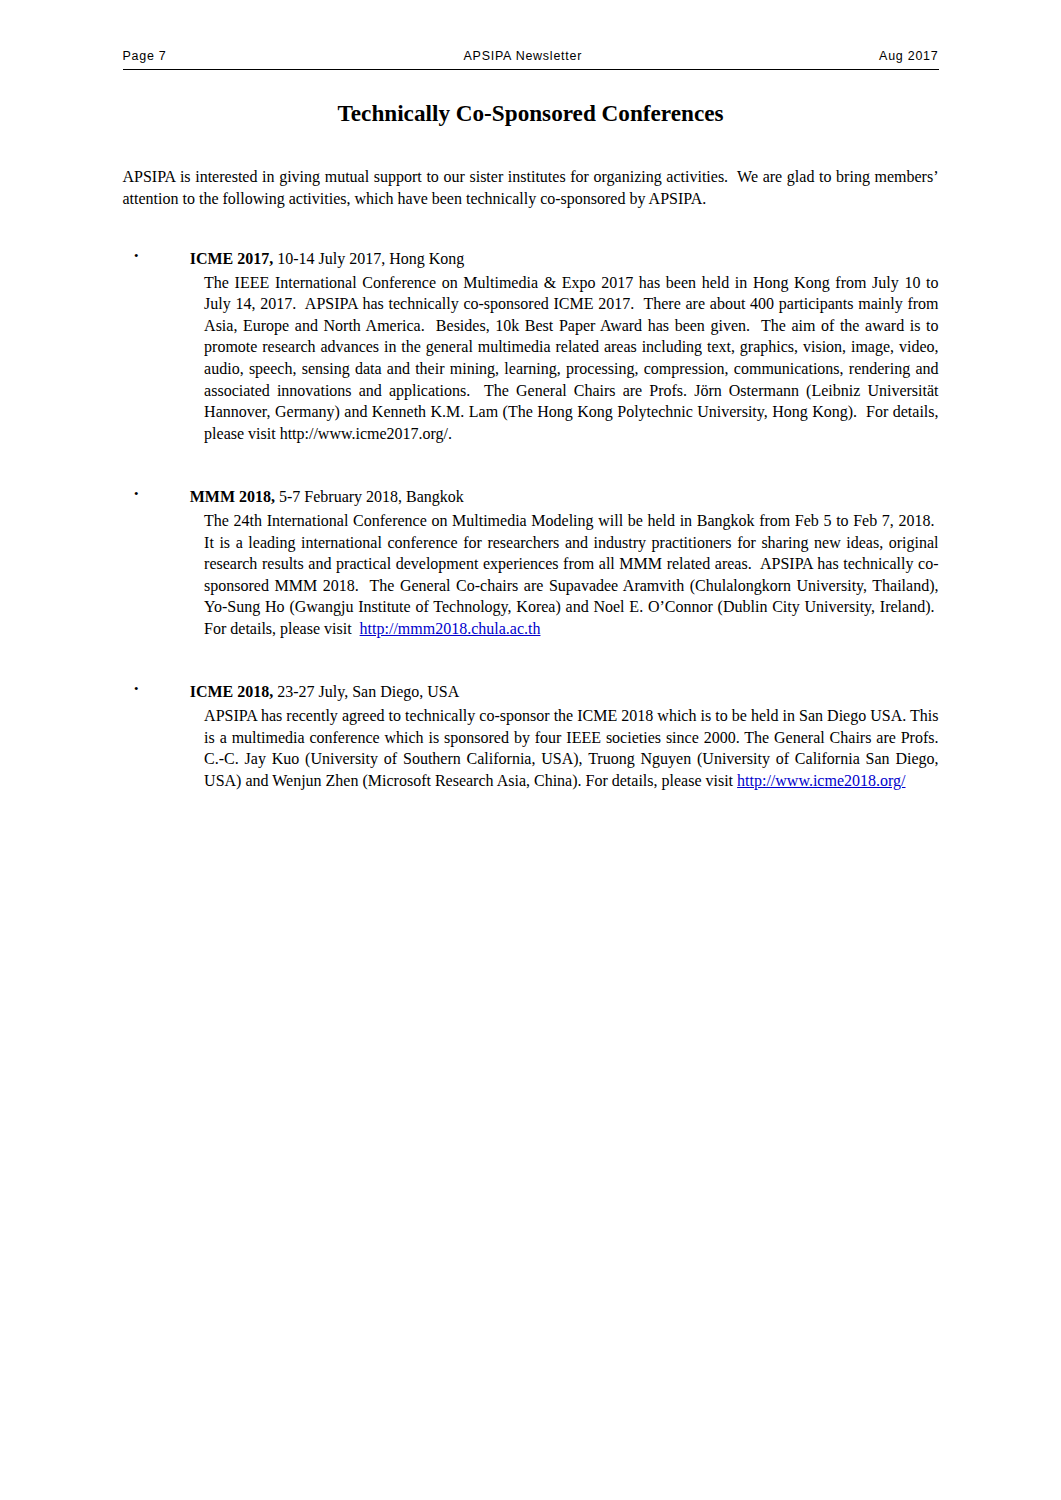Page 7 APSIPA Newsletter Aug 2017
Technically Co-Sponsored Conferences
APSIPA is interested in giving mutual support to our sister institutes for organizing activities. We are glad to bring members’ attention to the following activities, which have been technically co-sponsored by APSIPA.
ICME 2017, 10-14 July 2017, Hong Kong
The IEEE International Conference on Multimedia & Expo 2017 has been held in Hong Kong from July 10 to July 14, 2017. APSIPA has technically co-sponsored ICME 2017. There are about 400 participants mainly from Asia, Europe and North America. Besides, 10k Best Paper Award has been given. The aim of the award is to promote research advances in the general multimedia related areas including text, graphics, vision, image, video, audio, speech, sensing data and their mining, learning, processing, compression, communications, rendering and associated innovations and applications. The General Chairs are Profs. Jörn Ostermann (Leibniz Universität Hannover, Germany) and Kenneth K.M. Lam (The Hong Kong Polytechnic University, Hong Kong). For details, please visit http://www.icme2017.org/.
MMM 2018, 5-7 February 2018, Bangkok
The 24th International Conference on Multimedia Modeling will be held in Bangkok from Feb 5 to Feb 7, 2018. It is a leading international conference for researchers and industry practitioners for sharing new ideas, original research results and practical development experiences from all MMM related areas. APSIPA has technically co-sponsored MMM 2018. The General Co-chairs are Supavadee Aramvith (Chulalongkorn University, Thailand), Yo-Sung Ho (Gwangju Institute of Technology, Korea) and Noel E. O’Connor (Dublin City University, Ireland). For details, please visit http://mmm2018.chula.ac.th
ICME 2018, 23-27 July, San Diego, USA
APSIPA has recently agreed to technically co-sponsor the ICME 2018 which is to be held in San Diego USA. This is a multimedia conference which is sponsored by four IEEE societies since 2000. The General Chairs are Profs. C.-C. Jay Kuo (University of Southern California, USA), Truong Nguyen (University of California San Diego, USA) and Wenjun Zhen (Microsoft Research Asia, China). For details, please visit http://www.icme2018.org/